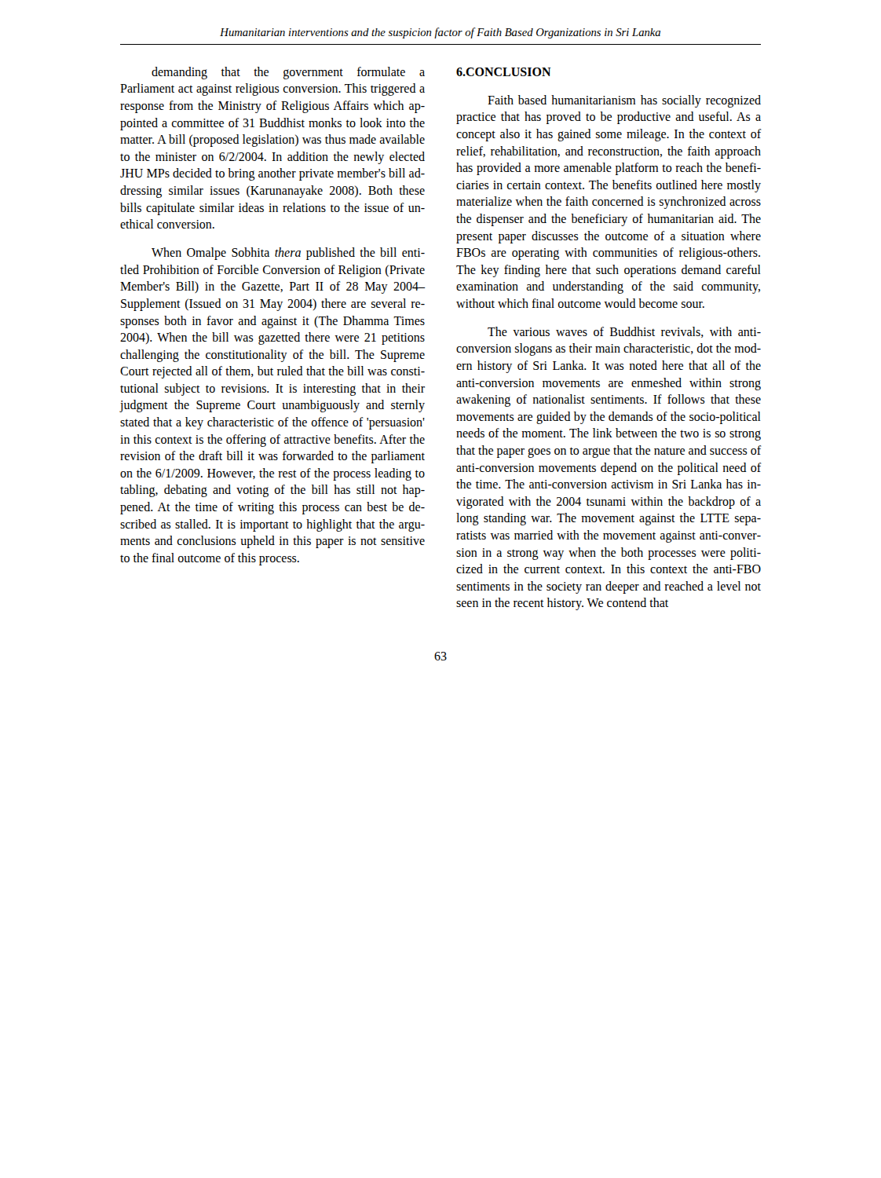Humanitarian interventions and the suspicion factor of Faith Based Organizations in Sri Lanka
demanding that the government formulate a Parliament act against religious conversion. This triggered a response from the Ministry of Religious Affairs which appointed a committee of 31 Buddhist monks to look into the matter. A bill (proposed legislation) was thus made available to the minister on 6/2/2004. In addition the newly elected JHU MPs decided to bring another private member's bill addressing similar issues (Karunanayake 2008). Both these bills capitulate similar ideas in relations to the issue of unethical conversion.
When Omalpe Sobhita thera published the bill entitled Prohibition of Forcible Conversion of Religion (Private Member's Bill) in the Gazette, Part II of 28 May 2004–Supplement (Issued on 31 May 2004) there are several responses both in favor and against it (The Dhamma Times 2004). When the bill was gazetted there were 21 petitions challenging the constitutionality of the bill. The Supreme Court rejected all of them, but ruled that the bill was constitutional subject to revisions. It is interesting that in their judgment the Supreme Court unambiguously and sternly stated that a key characteristic of the offence of 'persuasion' in this context is the offering of attractive benefits. After the revision of the draft bill it was forwarded to the parliament on the 6/1/2009. However, the rest of the process leading to tabling, debating and voting of the bill has still not happened. At the time of writing this process can best be described as stalled. It is important to highlight that the arguments and conclusions upheld in this paper is not sensitive to the final outcome of this process.
6.CONCLUSION
Faith based humanitarianism has socially recognized practice that has proved to be productive and useful. As a concept also it has gained some mileage. In the context of relief, rehabilitation, and reconstruction, the faith approach has provided a more amenable platform to reach the beneficiaries in certain context. The benefits outlined here mostly materialize when the faith concerned is synchronized across the dispenser and the beneficiary of humanitarian aid. The present paper discusses the outcome of a situation where FBOs are operating with communities of religious-others. The key finding here that such operations demand careful examination and understanding of the said community, without which final outcome would become sour.
The various waves of Buddhist revivals, with anti-conversion slogans as their main characteristic, dot the modern history of Sri Lanka. It was noted here that all of the anti-conversion movements are enmeshed within strong awakening of nationalist sentiments. If follows that these movements are guided by the demands of the socio-political needs of the moment. The link between the two is so strong that the paper goes on to argue that the nature and success of anti-conversion movements depend on the political need of the time. The anti-conversion activism in Sri Lanka has invigorated with the 2004 tsunami within the backdrop of a long standing war. The movement against the LTTE separatists was married with the movement against anti-conversion in a strong way when the both processes were politicized in the current context. In this context the anti-FBO sentiments in the society ran deeper and reached a level not seen in the recent history. We contend that
63